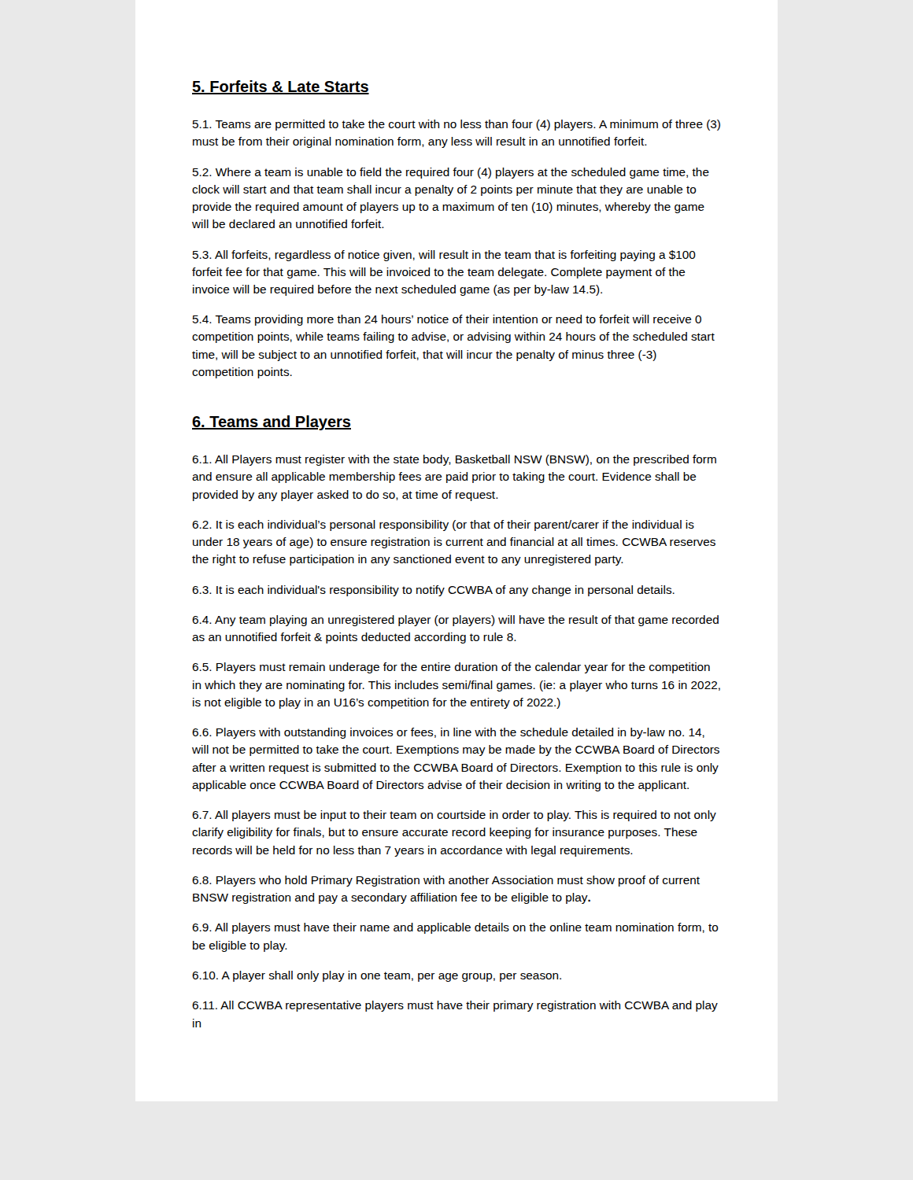5. Forfeits & Late Starts
5.1. Teams are permitted to take the court with no less than four (4) players. A minimum of three (3) must be from their original nomination form, any less will result in an unnotified forfeit.
5.2. Where a team is unable to field the required four (4) players at the scheduled game time, the clock will start and that team shall incur a penalty of 2 points per minute that they are unable to provide the required amount of players up to a maximum of ten (10) minutes, whereby the game will be declared an unnotified forfeit.
5.3. All forfeits, regardless of notice given, will result in the team that is forfeiting paying a $100 forfeit fee for that game. This will be invoiced to the team delegate. Complete payment of the invoice will be required before the next scheduled game (as per by-law 14.5).
5.4. Teams providing more than 24 hours’ notice of their intention or need to forfeit will receive 0 competition points, while teams failing to advise, or advising within 24 hours of the scheduled start time, will be subject to an unnotified forfeit, that will incur the penalty of minus three (-3) competition points.
6. Teams and Players
6.1. All Players must register with the state body, Basketball NSW (BNSW), on the prescribed form and ensure all applicable membership fees are paid prior to taking the court. Evidence shall be provided by any player asked to do so, at time of request.
6.2. It is each individual’s personal responsibility (or that of their parent/carer if the individual is under 18 years of age) to ensure registration is current and financial at all times. CCWBA reserves the right to refuse participation in any sanctioned event to any unregistered party.
6.3. It is each individual's responsibility to notify CCWBA of any change in personal details.
6.4. Any team playing an unregistered player (or players) will have the result of that game recorded as an unnotified forfeit & points deducted according to rule 8.
6.5. Players must remain underage for the entire duration of the calendar year for the competition in which they are nominating for. This includes semi/final games. (ie: a player who turns 16 in 2022, is not eligible to play in an U16’s competition for the entirety of 2022.)
6.6. Players with outstanding invoices or fees, in line with the schedule detailed in by-law no. 14, will not be permitted to take the court. Exemptions may be made by the CCWBA Board of Directors after a written request is submitted to the CCWBA Board of Directors. Exemption to this rule is only applicable once CCWBA Board of Directors advise of their decision in writing to the applicant.
6.7. All players must be input to their team on courtside in order to play. This is required to not only clarify eligibility for finals, but to ensure accurate record keeping for insurance purposes. These records will be held for no less than 7 years in accordance with legal requirements.
6.8. Players who hold Primary Registration with another Association must show proof of current BNSW registration and pay a secondary affiliation fee to be eligible to play.
6.9. All players must have their name and applicable details on the online team nomination form, to be eligible to play.
6.10. A player shall only play in one team, per age group, per season.
6.11. All CCWBA representative players must have their primary registration with CCWBA and play in